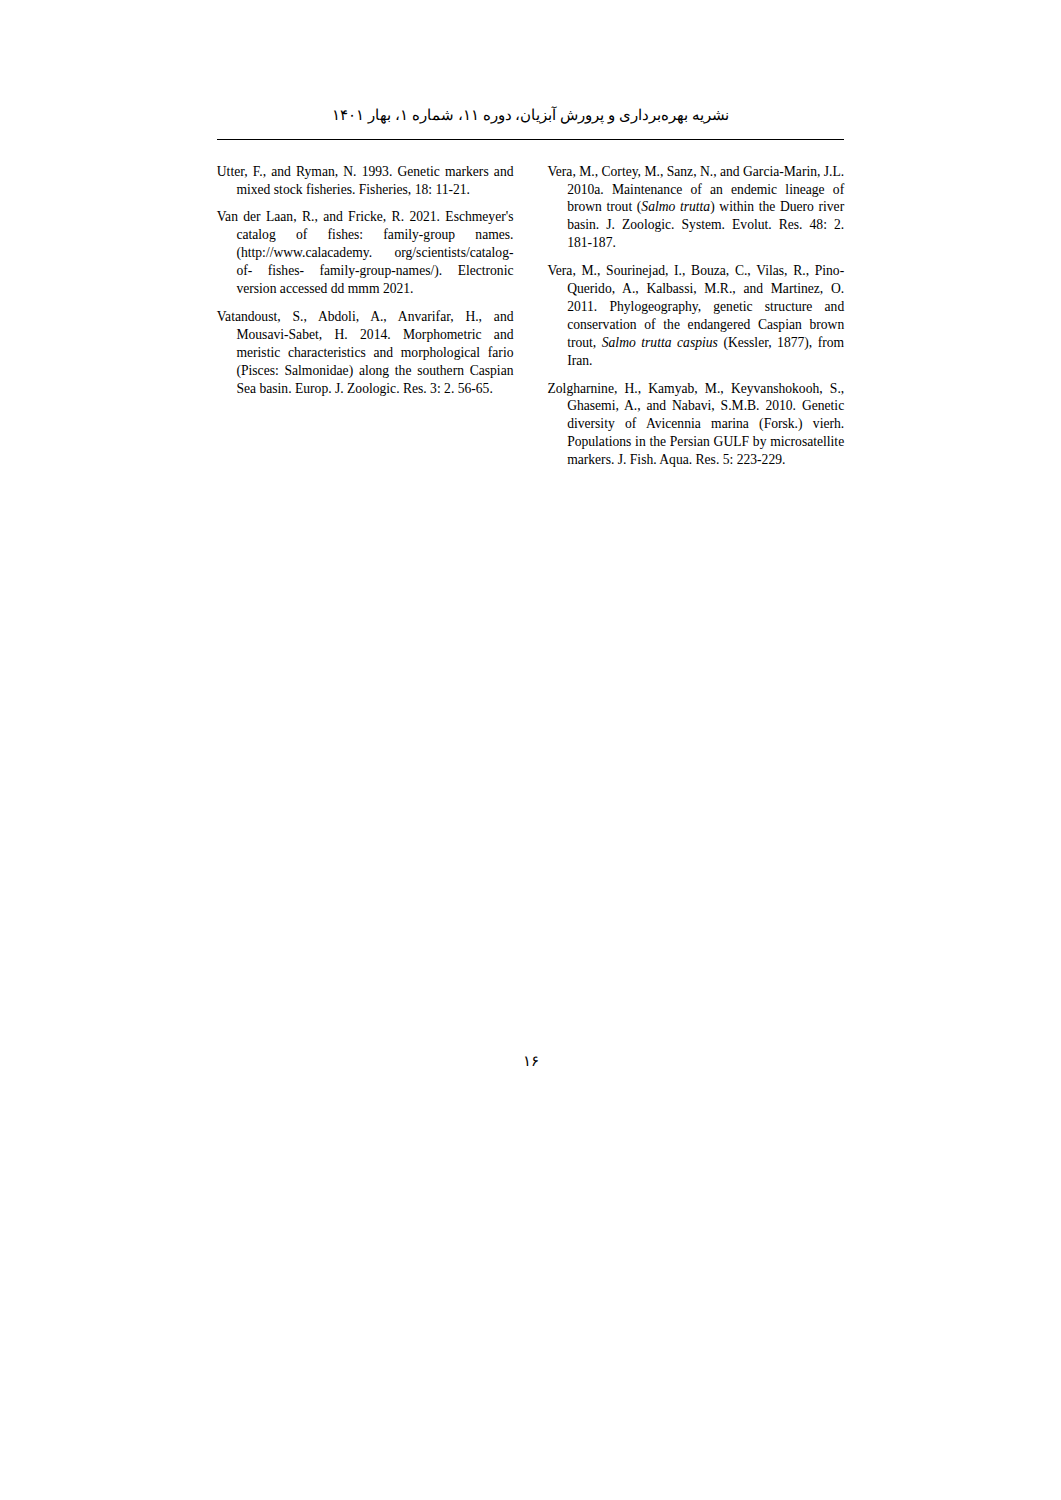نشریه بهره‌برداری و پرورش آبزیان، دوره ۱۱، شماره ۱، بهار ۱۴۰۱
Utter, F., and Ryman, N. 1993. Genetic markers and mixed stock fisheries. Fisheries, 18: 11-21.
Van der Laan, R., and Fricke, R. 2021. Eschmeyer's catalog of fishes: family-group names. (http://www.calacademy. org/scientists/catalog- of- fishes- family-group-names/). Electronic version accessed dd mmm 2021.
Vatandoust, S., Abdoli, A., Anvarifar, H., and Mousavi-Sabet, H. 2014. Morphometric and meristic characteristics and morphological fario (Pisces: Salmonidae) along the southern Caspian Sea basin. Europ. J. Zoologic. Res. 3: 2. 56-65.
Vera, M., Cortey, M., Sanz, N., and Garcia-Marin, J.L. 2010a. Maintenance of an endemic lineage of brown trout (Salmo trutta) within the Duero river basin. J. Zoologic. System. Evolut. Res. 48: 2. 181-187.
Vera, M., Sourinejad, I., Bouza, C., Vilas, R., Pino-Querido, A., Kalbassi, M.R., and Martinez, O. 2011. Phylogeography, genetic structure and conservation of the endangered Caspian brown trout, Salmo trutta caspius (Kessler, 1877), from Iran.
Zolgharnine, H., Kamyab, M., Keyvanshokooh, S., Ghasemi, A., and Nabavi, S.M.B. 2010. Genetic diversity of Avicennia marina (Forsk.) vierh. Populations in the Persian GULF by microsatellite markers. J. Fish. Aqua. Res. 5: 223-229.
۱۶